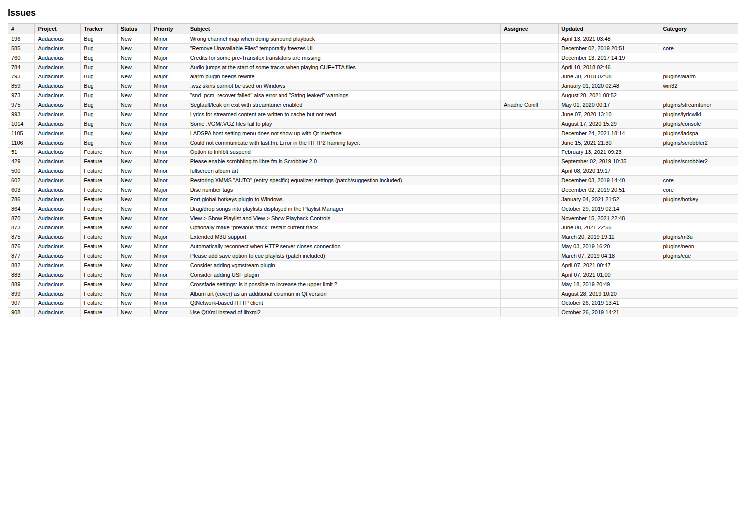Issues
| # | Project | Tracker | Status | Priority | Subject | Assignee | Updated | Category |
| --- | --- | --- | --- | --- | --- | --- | --- | --- |
| 196 | Audacious | Bug | New | Minor | Wrong channel map when doing surround playback | | April 13, 2021 03:48 | |
| 585 | Audacious | Bug | New | Minor | "Remove Unavailable Files" temporarily freezes UI | | December 02, 2019 20:51 | core |
| 760 | Audacious | Bug | New | Major | Credits for some pre-Transifex translators are missing | | December 13, 2017 14:19 | |
| 784 | Audacious | Bug | New | Minor | Audio jumps at the start of some tracks when playing CUE+TTA files | | April 10, 2018 02:46 | |
| 793 | Audacious | Bug | New | Major | alarm plugin needs rewrite | | June 30, 2018 02:08 | plugins/alarm |
| 859 | Audacious | Bug | New | Minor | .wsz skins cannot be used on Windows | | January 01, 2020 02:48 | win32 |
| 973 | Audacious | Bug | New | Minor | "snd_pcm_recover failed" alsa error and "String leaked" warnings | | August 28, 2021 08:52 | |
| 975 | Audacious | Bug | New | Minor | Segfault/leak on exit with streamtuner enabled | Ariadne Conill | May 01, 2020 00:17 | plugins/streamtuner |
| 993 | Audacious | Bug | New | Minor | Lyrics for streamed content are written to cache but not read. | | June 07, 2020 13:10 | plugins/lyricwiki |
| 1014 | Audacious | Bug | New | Minor | Some .VGM/.VGZ files fail to play | | August 17, 2020 15:29 | plugins/console |
| 1105 | Audacious | Bug | New | Major | LADSPA host setting menu does not show up with Qt interface | | December 24, 2021 18:14 | plugins/ladspa |
| 1106 | Audacious | Bug | New | Minor | Could not communicate with last.fm: Error in the HTTP2 framing layer. | | June 15, 2021 21:30 | plugins/scrobbler2 |
| 51 | Audacious | Feature | New | Minor | Option to inhibit suspend | | February 13, 2021 09:23 | |
| 429 | Audacious | Feature | New | Minor | Please enable scrobbling to libre.fm in Scrobbler 2.0 | | September 02, 2019 10:35 | plugins/scrobbler2 |
| 500 | Audacious | Feature | New | Minor | fullscreen album art | | April 08, 2020 19:17 | |
| 602 | Audacious | Feature | New | Minor | Restoring XMMS "AUTO" (entry-specific) equalizer settings (patch/suggestion included). | | December 03, 2019 14:40 | core |
| 603 | Audacious | Feature | New | Major | Disc number tags | | December 02, 2019 20:51 | core |
| 786 | Audacious | Feature | New | Minor | Port global hotkeys plugin to Windows | | January 04, 2021 21:52 | plugins/hotkey |
| 864 | Audacious | Feature | New | Minor | Drag/drop songs into playlists displayed in the Playlist Manager | | October 29, 2019 02:14 | |
| 870 | Audacious | Feature | New | Minor | View > Show Playlist and View > Show Playback Controls | | November 15, 2021 22:48 | |
| 873 | Audacious | Feature | New | Minor | Optionally make "previous track" restart current track | | June 08, 2021 22:55 | |
| 875 | Audacious | Feature | New | Major | Extended M3U support | | March 20, 2019 19:11 | plugins/m3u |
| 876 | Audacious | Feature | New | Minor | Automatically reconnect when HTTP server closes connection | | May 03, 2019 16:20 | plugins/neon |
| 877 | Audacious | Feature | New | Minor | Please add save option to cue playlists (patch included) | | March 07, 2019 04:18 | plugins/cue |
| 882 | Audacious | Feature | New | Minor | Consider adding vgmstream plugin | | April 07, 2021 00:47 | |
| 883 | Audacious | Feature | New | Minor | Consider adding USF plugin | | April 07, 2021 01:00 | |
| 889 | Audacious | Feature | New | Minor | Crossfade settings: is it possible to increase the upper limit ? | | May 18, 2019 20:49 | |
| 899 | Audacious | Feature | New | Minor | Album art (cover) as an additional columun in Qt version | | August 28, 2019 10:20 | |
| 907 | Audacious | Feature | New | Minor | QtNetwork-based HTTP client | | October 26, 2019 13:41 | |
| 908 | Audacious | Feature | New | Minor | Use QtXml instead of libxml2 | | October 26, 2019 14:21 | |